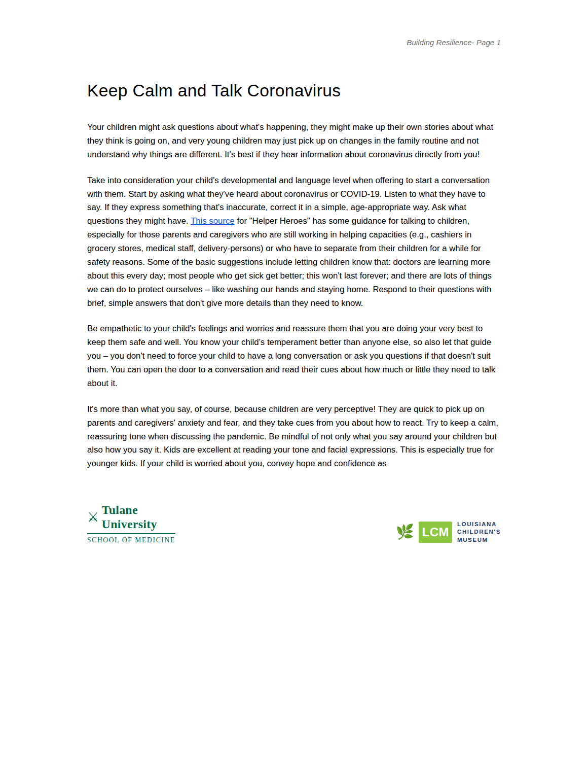Building Resilience- Page 1
Keep Calm and Talk Coronavirus
Your children might ask questions about what's happening, they might make up their own stories about what they think is going on, and very young children may just pick up on changes in the family routine and not understand why things are different. It's best if they hear information about coronavirus directly from you!
Take into consideration your child's developmental and language level when offering to start a conversation with them. Start by asking what they've heard about coronavirus or COVID-19. Listen to what they have to say. If they express something that's inaccurate, correct it in a simple, age-appropriate way. Ask what questions they might have. This source for "Helper Heroes" has some guidance for talking to children, especially for those parents and caregivers who are still working in helping capacities (e.g., cashiers in grocery stores, medical staff, delivery-persons) or who have to separate from their children for a while for safety reasons. Some of the basic suggestions include letting children know that: doctors are learning more about this every day; most people who get sick get better; this won't last forever; and there are lots of things we can do to protect ourselves – like washing our hands and staying home. Respond to their questions with brief, simple answers that don't give more details than they need to know.
Be empathetic to your child's feelings and worries and reassure them that you are doing your very best to keep them safe and well. You know your child's temperament better than anyone else, so also let that guide you – you don't need to force your child to have a long conversation or ask you questions if that doesn't suit them. You can open the door to a conversation and read their cues about how much or little they need to talk about it.
It's more than what you say, of course, because children are very perceptive! They are quick to pick up on parents and caregivers' anxiety and fear, and they take cues from you about how to react. Try to keep a calm, reassuring tone when discussing the pandemic. Be mindful of not only what you say around your children but also how you say it. Kids are excellent at reading your tone and facial expressions. This is especially true for younger kids. If your child is worried about you, convey hope and confidence as
⚔Tulane
University
SCHOOL OF MEDICINE
🌿 LCM Louisiana
Children's
Museum